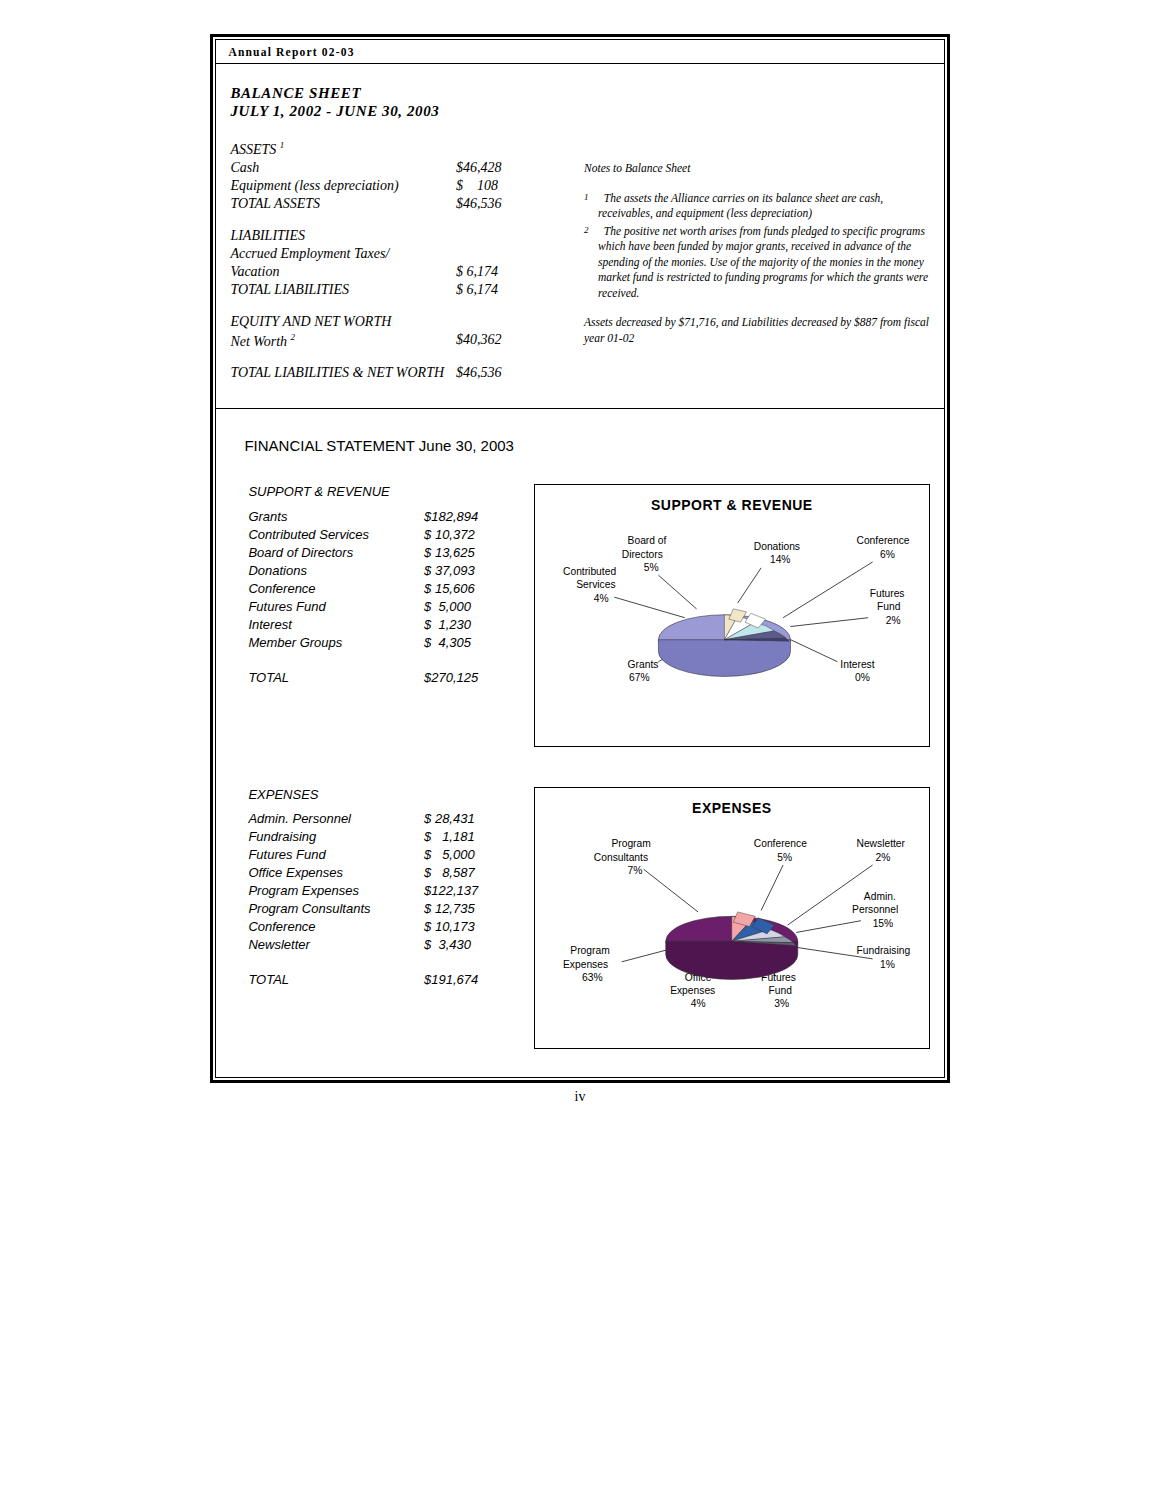Annual Report 02-03
BALANCE SHEET
JULY 1, 2002 - JUNE 30, 2003
| ASSETS 1 | |
| Cash | $46,428 |
| Equipment (less depreciation) | $ 108 |
| TOTAL ASSETS | $46,536 |
| LIABILITIES | |
| Accrued Employment Taxes/ | |
| Vacation | $ 6,174 |
| TOTAL LIABILITIES | $ 6,174 |
| EQUITY AND NET WORTH | |
| Net Worth 2 | $40,362 |
| TOTAL LIABILITIES & NET WORTH | $46,536 |
Notes to Balance Sheet
1 The assets the Alliance carries on its balance sheet are cash, receivables, and equipment (less depreciation)
2 The positive net worth arises from funds pledged to specific programs which have been funded by major grants, received in advance of the spending of the monies. Use of the majority of the monies in the money market fund is restricted to funding programs for which the grants were received.
Assets decreased by $71,716, and Liabilities decreased by $887 from fiscal year 01-02
FINANCIAL STATEMENT June 30, 2003
SUPPORT & REVENUE
| Grants | $182,894 |
| Contributed Services | $ 10,372 |
| Board of Directors | $ 13,625 |
| Donations | $ 37,093 |
| Conference | $ 15,606 |
| Futures Fund | $ 5,000 |
| Interest | $ 1,230 |
| Member Groups | $ 4,305 |
| TOTAL | $270,125 |
SUPPORT & REVENUE
Board of Directors 5% Donations 14% Conference 6% Contributed Services 4% Futures Fund 2% Grants 67% Interest 0%
EXPENSES
| Admin. Personnel | $ 28,431 |
| Fundraising | $ 1,181 |
| Futures Fund | $ 5,000 |
| Office Expenses | $ 8,587 |
| Program Expenses | $122,137 |
| Program Consultants | $ 12,735 |
| Conference | $ 10,173 |
| Newsletter | $ 3,430 |
| TOTAL | $191,674 |
EXPENSES
Program Consultants 7% Conference 5% Newsletter 2% Admin. Personnel 15% Fundraising 1% Program Expenses 63% Office Expenses 4% Futures Fund 3%
iv